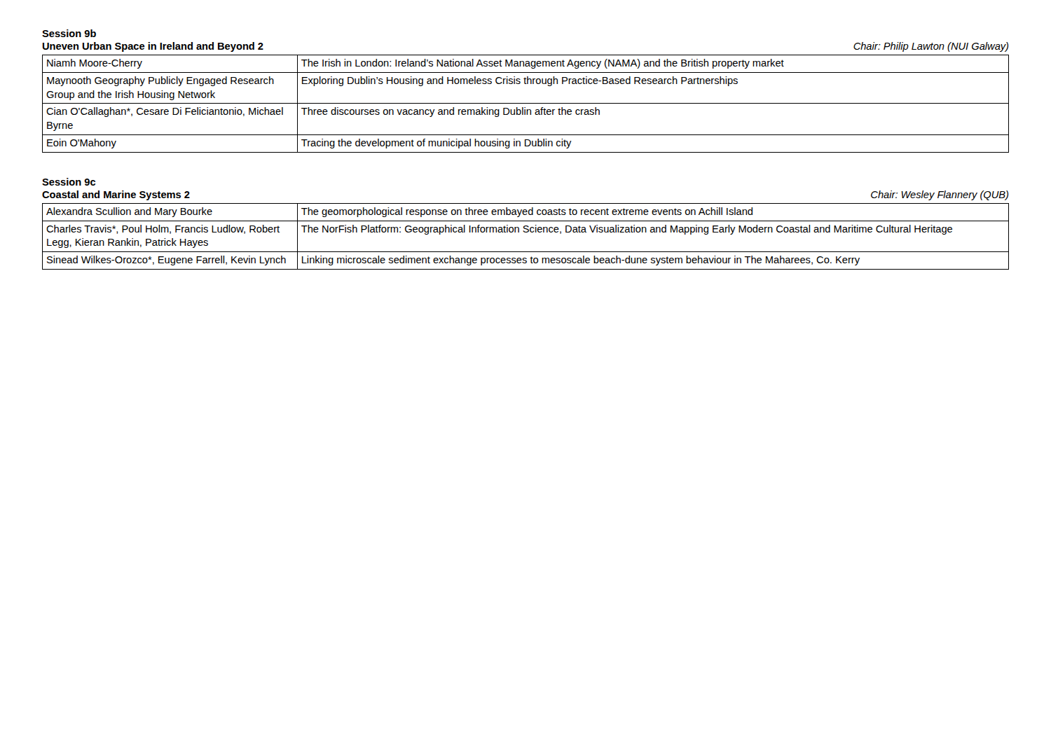Session 9b
Uneven Urban Space in Ireland and Beyond 2 Chair: Philip Lawton (NUI Galway)
| Niamh Moore-Cherry | The Irish in London: Ireland’s National Asset Management Agency (NAMA) and the British property market |
| Maynooth Geography Publicly Engaged Research Group and the Irish Housing Network | Exploring Dublin’s Housing and Homeless Crisis through Practice-Based Research Partnerships |
| Cian O'Callaghan*, Cesare Di Feliciantonio, Michael Byrne | Three discourses on vacancy and remaking Dublin after the crash |
| Eoin O'Mahony | Tracing the development of municipal housing in Dublin city |
Session 9c
Coastal and Marine Systems 2 Chair: Wesley Flannery (QUB)
| Alexandra Scullion and Mary Bourke | The geomorphological response on three embayed coasts to recent extreme events on Achill Island |
| Charles Travis*, Poul Holm, Francis Ludlow, Robert Legg, Kieran Rankin, Patrick Hayes | The NorFish Platform: Geographical Information Science, Data Visualization and Mapping Early Modern Coastal and Maritime Cultural Heritage |
| Sinead Wilkes-Orozco*, Eugene Farrell, Kevin Lynch | Linking microscale sediment exchange processes to mesoscale beach-dune system behaviour in The Maharees, Co. Kerry |